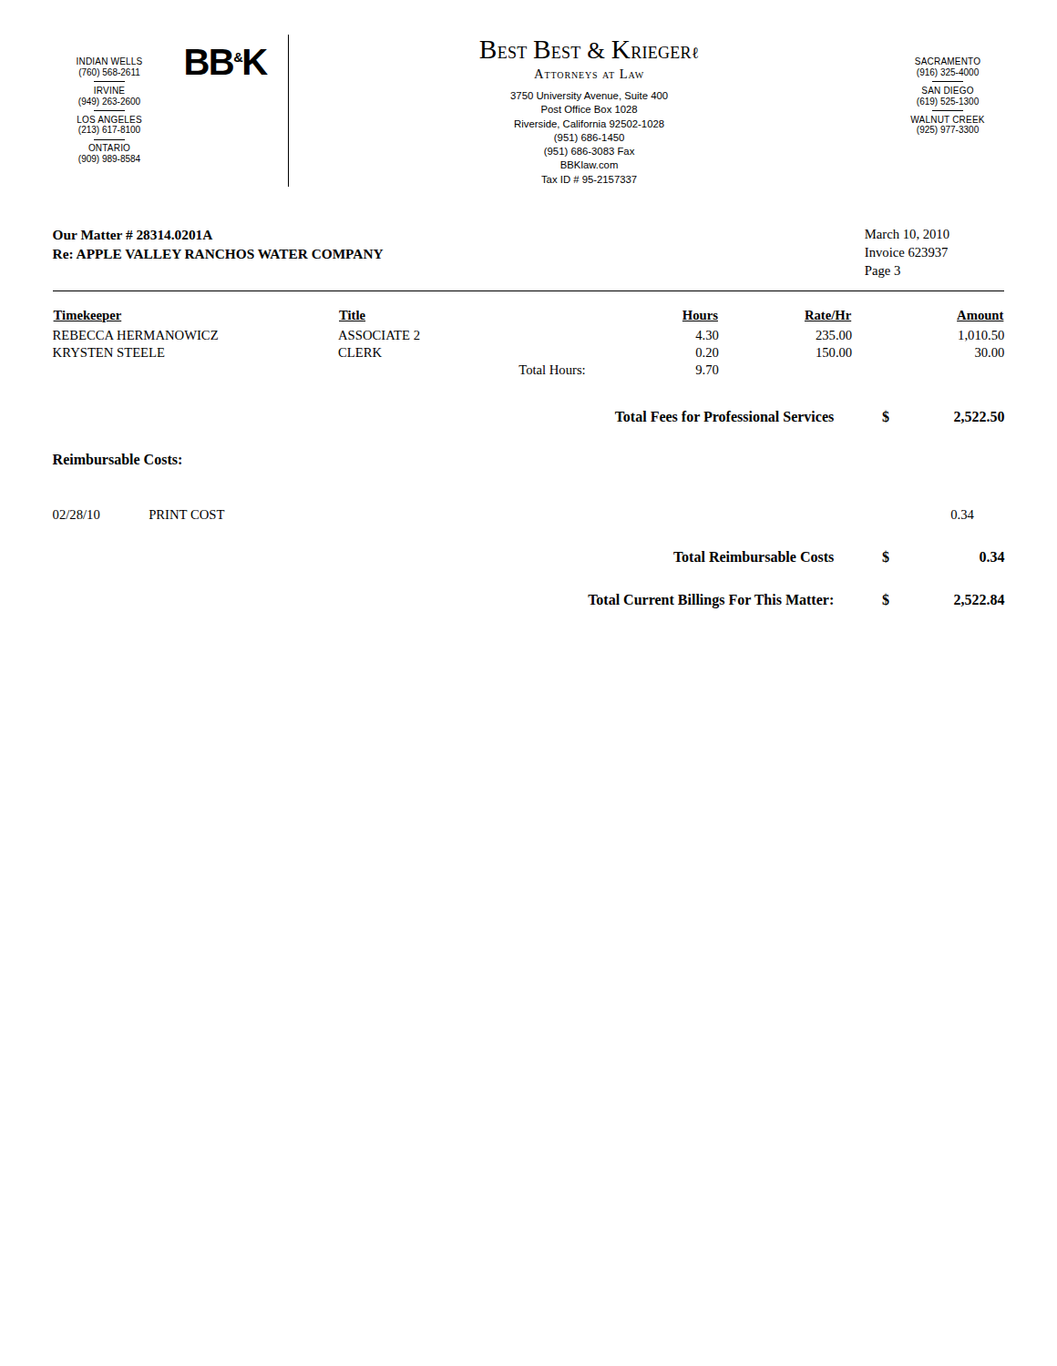INDIAN WELLS
(760) 568-2611
IRVINE
(949) 263-2600
LOS ANGELES
(213) 617-8100
ONTARIO
(909) 989-8584
BB&K
Best Best & Kriegerℓ
Attorneys at Law
3750 University Avenue, Suite 400
Post Office Box 1028
Riverside, California 92502-1028
(951) 686-1450
(951) 686-3083 Fax
BBKlaw.com
Tax ID # 95-2157337
SACRAMENTO
(916) 325-4000
SAN DIEGO
(619) 525-1300
WALNUT CREEK
(925) 977-3300
Our Matter # 28314.0201A
Re: APPLE VALLEY RANCHOS WATER COMPANY
March 10, 2010
Invoice 623937
Page 3
| Timekeeper | Title | Hours | Rate/Hr | Amount |
| --- | --- | --- | --- | --- |
| REBECCA HERMANOWICZ | ASSOCIATE 2 | 4.30 | 235.00 | 1,010.50 |
| KRYSTEN STEELE | CLERK | 0.20 | 150.00 | 30.00 |
| | Total Hours: | 9.70 | | |
Total Fees for Professional Services $ 2,522.50
Reimbursable Costs:
02/28/10 PRINT COST 0.34
Total Reimbursable Costs $ 0.34
Total Current Billings For This Matter: $ 2,522.84